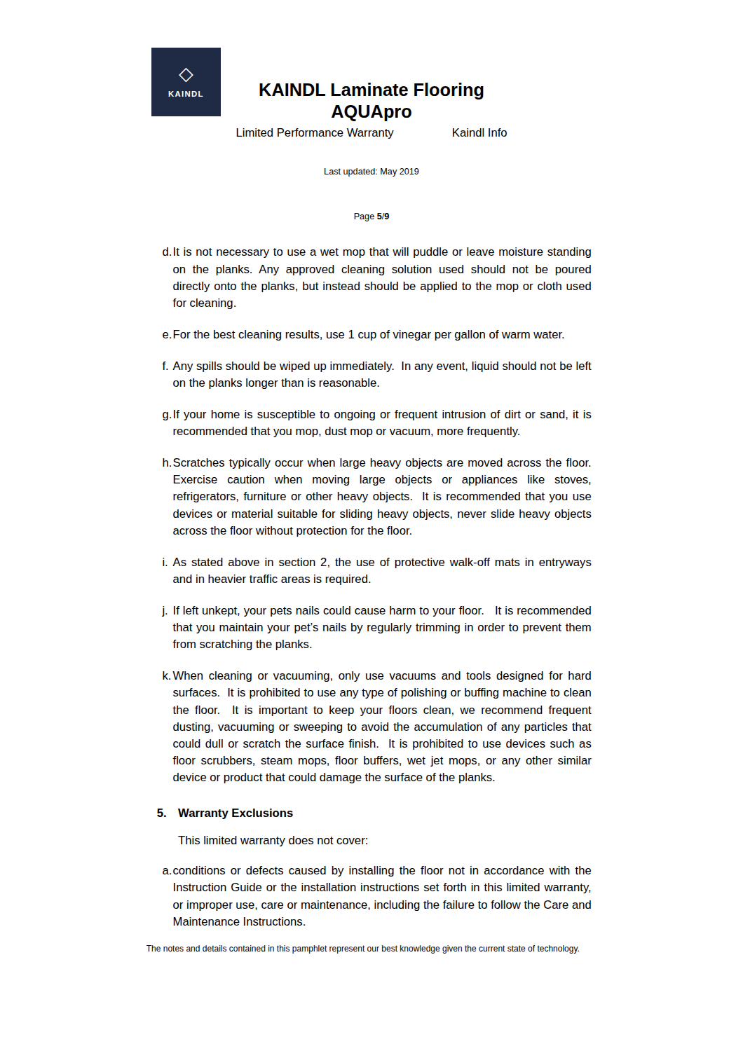◇
KAINDL
KAINDL Laminate Flooring
AQUApro
Limited Performance Warranty Kaindl Info
Last updated: May 2019
Page 5/9
d. It is not necessary to use a wet mop that will puddle or leave moisture standing on the planks. Any approved cleaning solution used should not be poured directly onto the planks, but instead should be applied to the mop or cloth used for cleaning.
e. For the best cleaning results, use 1 cup of vinegar per gallon of warm water.
f. Any spills should be wiped up immediately. In any event, liquid should not be left on the planks longer than is reasonable.
g. If your home is susceptible to ongoing or frequent intrusion of dirt or sand, it is recommended that you mop, dust mop or vacuum, more frequently.
h. Scratches typically occur when large heavy objects are moved across the floor. Exercise caution when moving large objects or appliances like stoves, refrigerators, furniture or other heavy objects. It is recommended that you use devices or material suitable for sliding heavy objects, never slide heavy objects across the floor without protection for the floor.
i. As stated above in section 2, the use of protective walk-off mats in entryways and in heavier traffic areas is required.
j. If left unkept, your pets nails could cause harm to your floor. It is recommended that you maintain your pet’s nails by regularly trimming in order to prevent them from scratching the planks.
k. When cleaning or vacuuming, only use vacuums and tools designed for hard surfaces. It is prohibited to use any type of polishing or buffing machine to clean the floor. It is important to keep your floors clean, we recommend frequent dusting, vacuuming or sweeping to avoid the accumulation of any particles that could dull or scratch the surface finish. It is prohibited to use devices such as floor scrubbers, steam mops, floor buffers, wet jet mops, or any other similar device or product that could damage the surface of the planks.
5. Warranty Exclusions
This limited warranty does not cover:
a. conditions or defects caused by installing the floor not in accordance with the Instruction Guide or the installation instructions set forth in this limited warranty, or improper use, care or maintenance, including the failure to follow the Care and Maintenance Instructions.
The notes and details contained in this pamphlet represent our best knowledge given the current state of technology.